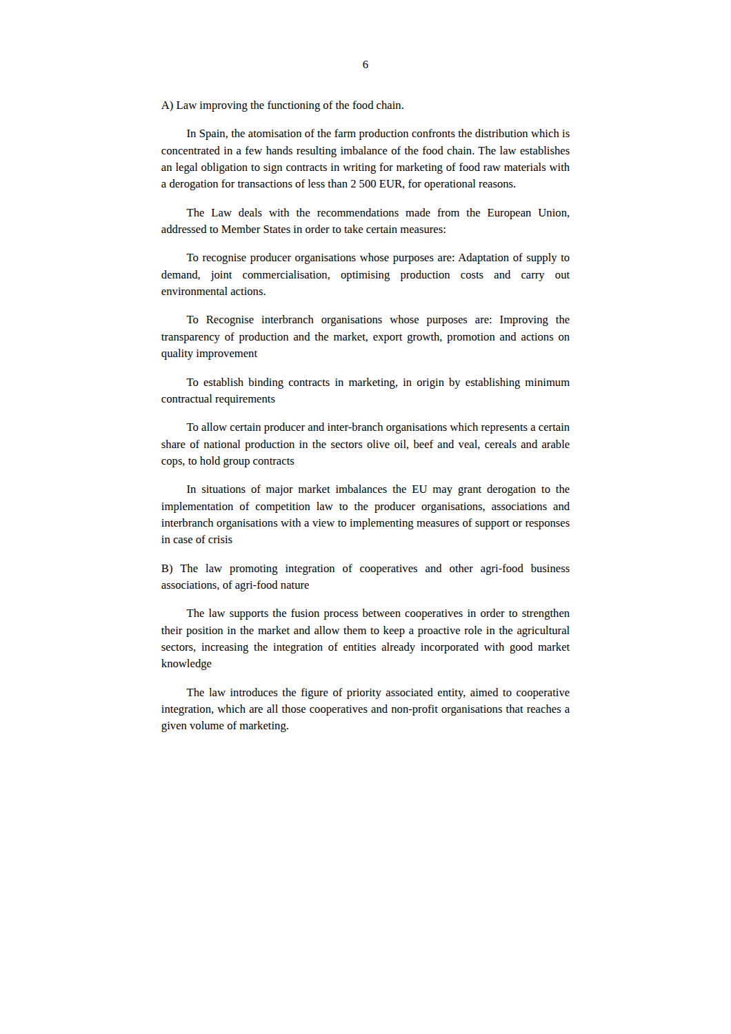6
A) Law improving the functioning of the food chain.
In Spain, the atomisation of the farm production confronts the distribution which is concentrated in a few hands resulting imbalance of the food chain. The law establishes an legal obligation to sign contracts in writing for marketing of food raw materials with a derogation for transactions of less than 2 500 EUR, for operational reasons.
The Law deals with the recommendations made from the European Union, addressed to Member States in order to take certain measures:
To recognise producer organisations whose purposes are: Adaptation of supply to demand, joint commercialisation, optimising production costs and carry out environmental actions.
To Recognise interbranch organisations whose purposes are: Improving the transparency of production and the market, export growth, promotion and actions on quality improvement
To establish binding contracts in marketing, in origin by establishing minimum contractual requirements
To allow certain producer and inter-branch organisations which represents a certain share of national production in the sectors olive oil, beef and veal, cereals and arable cops, to hold group contracts
In situations of major market imbalances the EU may grant derogation to the implementation of competition law to the producer organisations, associations and interbranch organisations with a view to implementing measures of support or responses in case of crisis
B) The law promoting integration of cooperatives and other agri-food business associations, of agri-food nature
The law supports the fusion process between cooperatives in order to strengthen their position in the market and allow them to keep a proactive role in the agricultural sectors, increasing the integration of entities already incorporated with good market knowledge
The law introduces the figure of priority associated entity, aimed to cooperative integration, which are all those cooperatives and non-profit organisations that reaches a given volume of marketing.